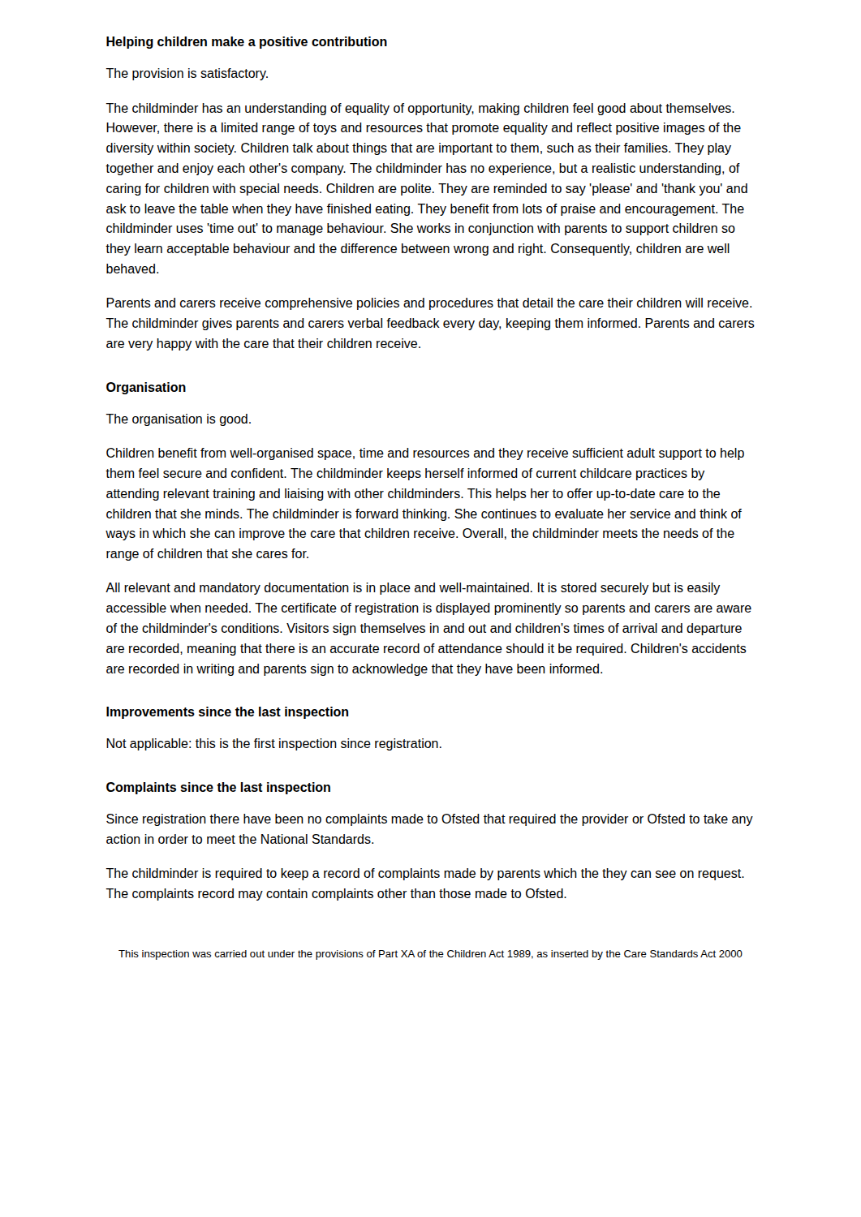Helping children make a positive contribution
The provision is satisfactory.
The childminder has an understanding of equality of opportunity, making children feel good about themselves. However, there is a limited range of toys and resources that promote equality and reflect positive images of the diversity within society. Children talk about things that are important to them, such as their families. They play together and enjoy each other's company. The childminder has no experience, but a realistic understanding, of caring for children with special needs. Children are polite. They are reminded to say 'please' and 'thank you' and ask to leave the table when they have finished eating. They benefit from lots of praise and encouragement. The childminder uses 'time out' to manage behaviour. She works in conjunction with parents to support children so they learn acceptable behaviour and the difference between wrong and right. Consequently, children are well behaved.
Parents and carers receive comprehensive policies and procedures that detail the care their children will receive. The childminder gives parents and carers verbal feedback every day, keeping them informed. Parents and carers are very happy with the care that their children receive.
Organisation
The organisation is good.
Children benefit from well-organised space, time and resources and they receive sufficient adult support to help them feel secure and confident. The childminder keeps herself informed of current childcare practices by attending relevant training and liaising with other childminders. This helps her to offer up-to-date care to the children that she minds. The childminder is forward thinking. She continues to evaluate her service and think of ways in which she can improve the care that children receive. Overall, the childminder meets the needs of the range of children that she cares for.
All relevant and mandatory documentation is in place and well-maintained. It is stored securely but is easily accessible when needed. The certificate of registration is displayed prominently so parents and carers are aware of the childminder's conditions. Visitors sign themselves in and out and children's times of arrival and departure are recorded, meaning that there is an accurate record of attendance should it be required. Children's accidents are recorded in writing and parents sign to acknowledge that they have been informed.
Improvements since the last inspection
Not applicable: this is the first inspection since registration.
Complaints since the last inspection
Since registration there have been no complaints made to Ofsted that required the provider or Ofsted to take any action in order to meet the National Standards.
The childminder is required to keep a record of complaints made by parents which the they can see on request. The complaints record may contain complaints other than those made to Ofsted.
This inspection was carried out under the provisions of Part XA of the Children Act 1989, as inserted by the Care Standards Act 2000